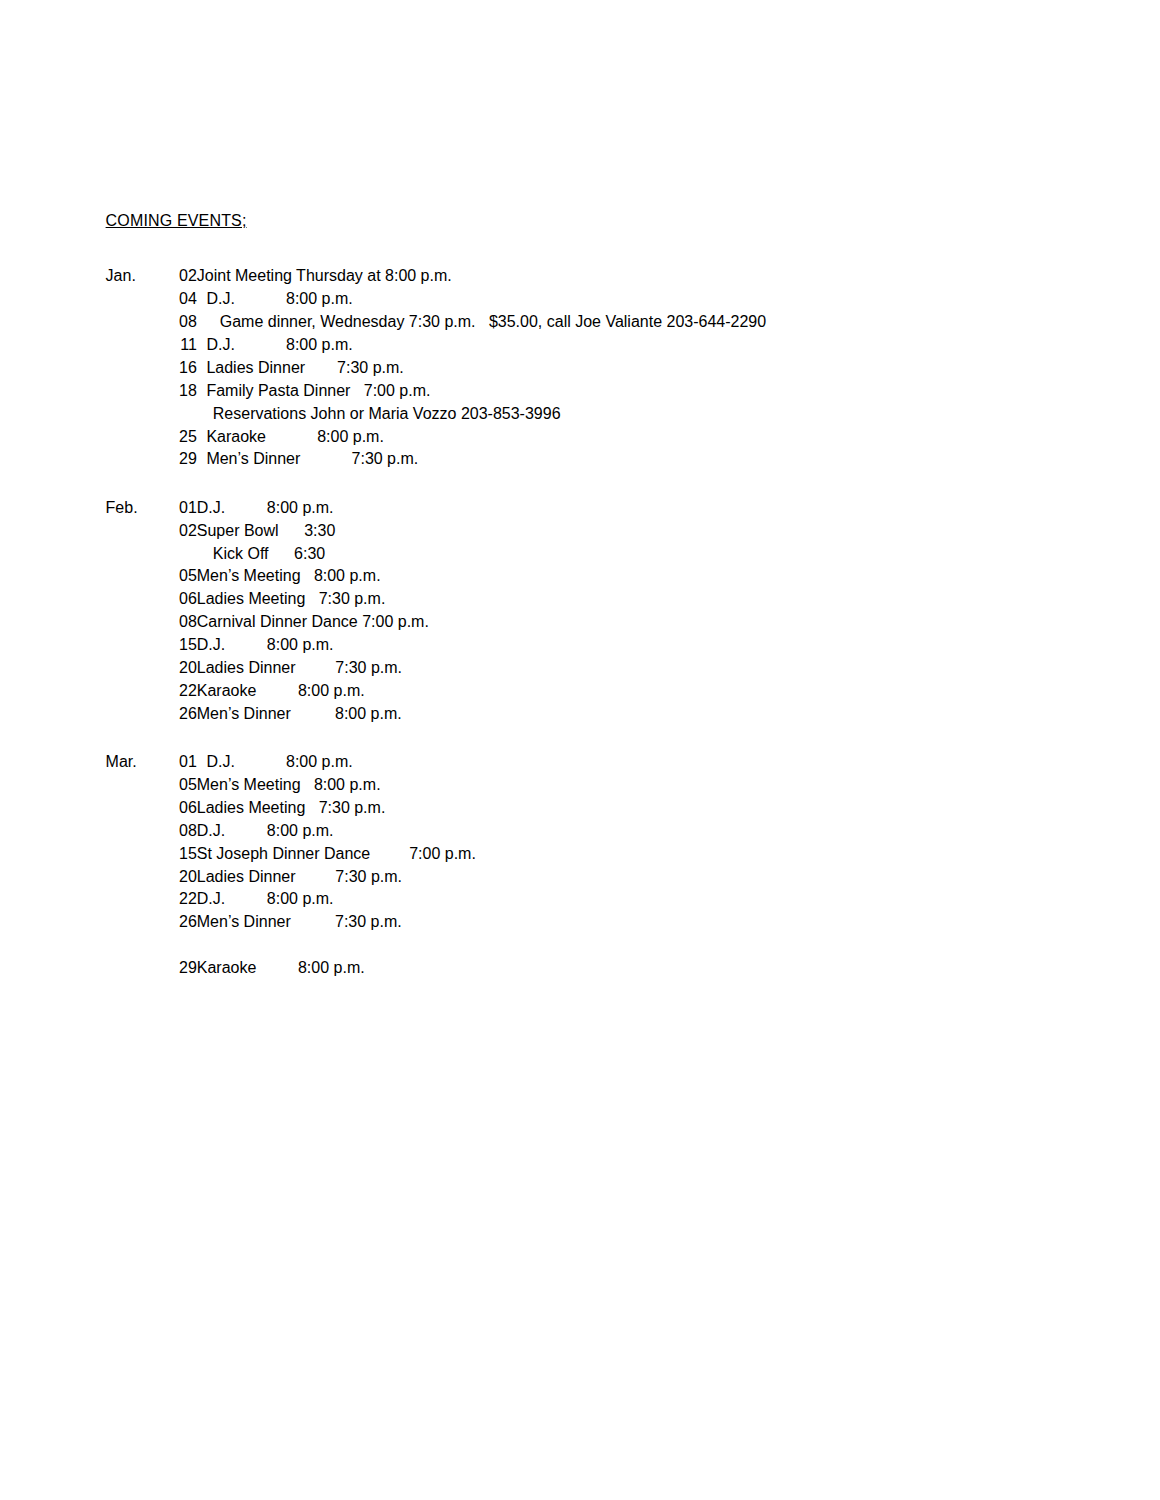COMING EVENTS;
| Jan. | 02 | Joint Meeting Thursday at 8:00 p.m. |
| | 04 | D.J. 8:00 p.m. |
| | 08 | Game dinner, Wednesday 7:30 p.m. $35.00, call Joe Valiante 203-644-2290 |
| | 11 | D.J. 8:00 p.m. |
| | 16 | Ladies Dinner 7:30 p.m. |
| | 18 | Family Pasta Dinner 7:00 p.m. |
| | | Reservations John or Maria Vozzo 203-853-3996 |
| | 25 | Karaoke 8:00 p.m. |
| | 29 | Men’s Dinner 7:30 p.m. |
| Feb. | 01 | D.J. 8:00 p.m. |
| | 02 | Super Bowl 3:30 |
| | | Kick Off 6:30 |
| | 05 | Men’s Meeting 8:00 p.m. |
| | 06 | Ladies Meeting 7:30 p.m. |
| | 08 | Carnival Dinner Dance 7:00 p.m. |
| | 15 | D.J. 8:00 p.m. |
| | 20 | Ladies Dinner 7:30 p.m. |
| | 22 | Karaoke 8:00 p.m. |
| | 26 | Men’s Dinner 8:00 p.m. |
| Mar. | 01 | D.J. 8:00 p.m. |
| | 05 | Men’s Meeting 8:00 p.m. |
| | 06 | Ladies Meeting 7:30 p.m. |
| | 08 | D.J. 8:00 p.m. |
| | 15 | St Joseph Dinner Dance 7:00 p.m. |
| | 20 | Ladies Dinner 7:30 p.m. |
| | 22 | D.J. 8:00 p.m. |
| | 26 | Men’s Dinner 7:30 p.m. |
| | 29 | Karaoke 8:00 p.m. |